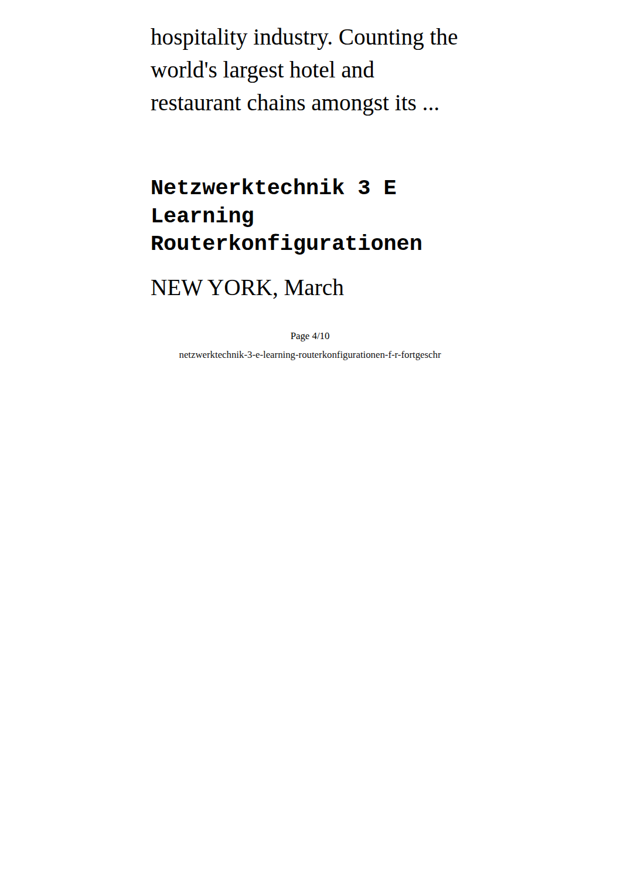hospitality industry. Counting the world's largest hotel and restaurant chains amongst its ...
Netzwerktechnik 3 E Learning Routerkonfigurationen
NEW YORK, March
Page 4/10 netzwerktechnik-3-e-learning-routerkonfigurationen-f-r-fortgeschr